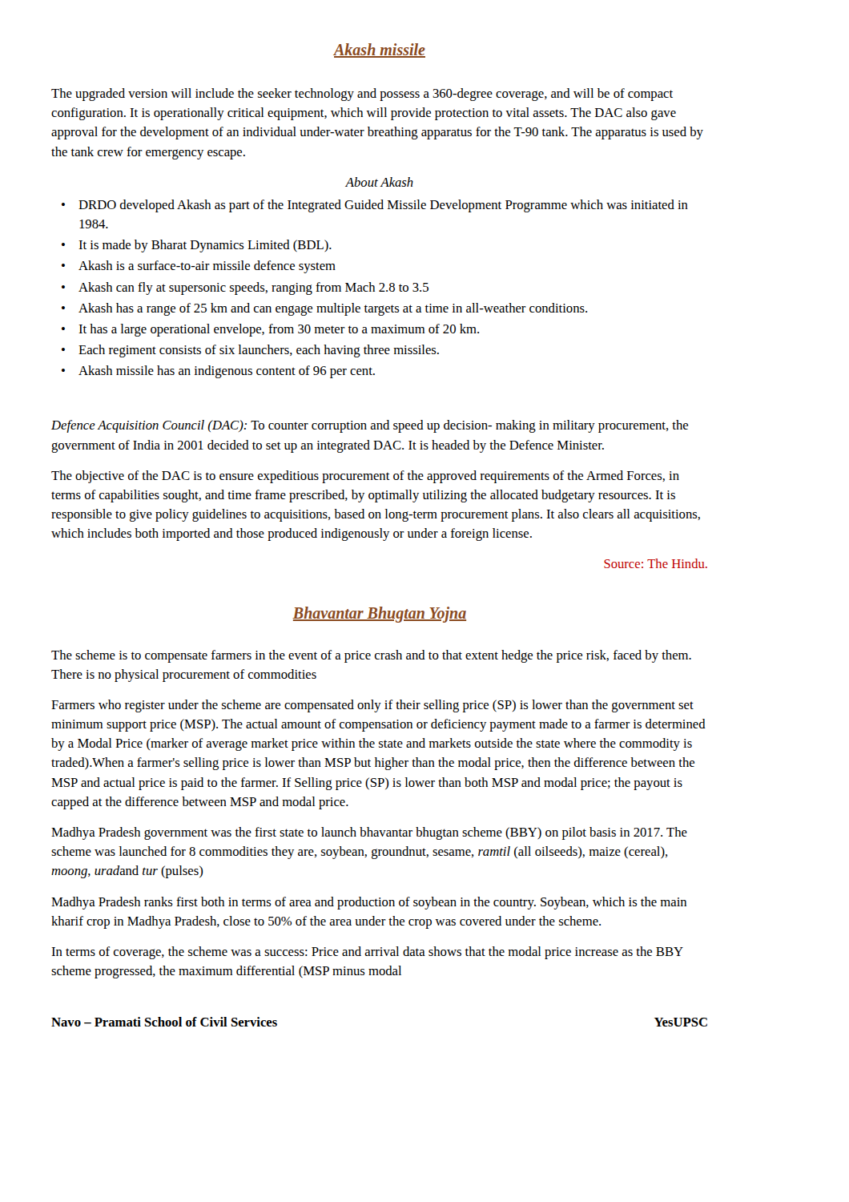Akash missile
The upgraded version will include the seeker technology and possess a 360-degree coverage, and will be of compact configuration. It is operationally critical equipment, which will provide protection to vital assets. The DAC also gave approval for the development of an individual under-water breathing apparatus for the T-90 tank. The apparatus is used by the tank crew for emergency escape.
About Akash
DRDO developed Akash as part of the Integrated Guided Missile Development Programme which was initiated in 1984.
It is made by Bharat Dynamics Limited (BDL).
Akash is a surface-to-air missile defence system
Akash can fly at supersonic speeds, ranging from Mach 2.8 to 3.5
Akash has a range of 25 km and can engage multiple targets at a time in all-weather conditions.
It has a large operational envelope, from 30 meter to a maximum of 20 km.
Each regiment consists of six launchers, each having three missiles.
Akash missile has an indigenous content of 96 per cent.
Defence Acquisition Council (DAC): To counter corruption and speed up decision- making in military procurement, the government of India in 2001 decided to set up an integrated DAC. It is headed by the Defence Minister.
The objective of the DAC is to ensure expeditious procurement of the approved requirements of the Armed Forces, in terms of capabilities sought, and time frame prescribed, by optimally utilizing the allocated budgetary resources. It is responsible to give policy guidelines to acquisitions, based on long-term procurement plans. It also clears all acquisitions, which includes both imported and those produced indigenously or under a foreign license.
Source: The Hindu.
Bhavantar Bhugtan Yojna
The scheme is to compensate farmers in the event of a price crash and to that extent hedge the price risk, faced by them. There is no physical procurement of commodities
Farmers who register under the scheme are compensated only if their selling price (SP) is lower than the government set minimum support price (MSP). The actual amount of compensation or deficiency payment made to a farmer is determined by a Modal Price (marker of average market price within the state and markets outside the state where the commodity is traded).When a farmer's selling price is lower than MSP but higher than the modal price, then the difference between the MSP and actual price is paid to the farmer. If Selling price (SP) is lower than both MSP and modal price; the payout is capped at the difference between MSP and modal price.
Madhya Pradesh government was the first state to launch bhavantar bhugtan scheme (BBY) on pilot basis in 2017. The scheme was launched for 8 commodities they are, soybean, groundnut, sesame, ramtil (all oilseeds), maize (cereal), moong, uradand tur (pulses)
Madhya Pradesh ranks first both in terms of area and production of soybean in the country. Soybean, which is the main kharif crop in Madhya Pradesh, close to 50% of the area under the crop was covered under the scheme.
In terms of coverage, the scheme was a success: Price and arrival data shows that the modal price increase as the BBY scheme progressed, the maximum differential (MSP minus modal
Navo – Pramati School of Civil Services YesUPSC